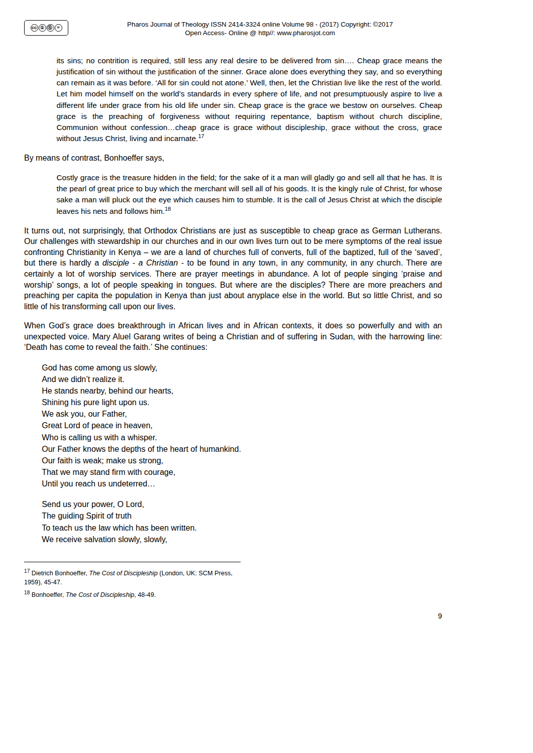cc ① Ⓢ =
Pharos Journal of Theology ISSN 2414-3324 online Volume 98 - (2017) Copyright: ©2017
Open Access- Online @ http//: www.pharosjot.com
its sins; no contrition is required, still less any real desire to be delivered from sin…. Cheap grace means the justification of sin without the justification of the sinner. Grace alone does everything they say, and so everything can remain as it was before. ‘All for sin could not atone.’ Well, then, let the Christian live like the rest of the world. Let him model himself on the world’s standards in every sphere of life, and not presumptuously aspire to live a different life under grace from his old life under sin. Cheap grace is the grace we bestow on ourselves. Cheap grace is the preaching of forgiveness without requiring repentance, baptism without church discipline, Communion without confession…cheap grace is grace without discipleship, grace without the cross, grace without Jesus Christ, living and incarnate.17
By means of contrast, Bonhoeffer says,
Costly grace is the treasure hidden in the field; for the sake of it a man will gladly go and sell all that he has. It is the pearl of great price to buy which the merchant will sell all of his goods. It is the kingly rule of Christ, for whose sake a man will pluck out the eye which causes him to stumble. It is the call of Jesus Christ at which the disciple leaves his nets and follows him.18
It turns out, not surprisingly, that Orthodox Christians are just as susceptible to cheap grace as German Lutherans. Our challenges with stewardship in our churches and in our own lives turn out to be mere symptoms of the real issue confronting Christianity in Kenya – we are a land of churches full of converts, full of the baptized, full of the ‘saved’, but there is hardly a disciple - a Christian - to be found in any town, in any community, in any church. There are certainly a lot of worship services. There are prayer meetings in abundance. A lot of people singing ‘praise and worship’ songs, a lot of people speaking in tongues. But where are the disciples? There are more preachers and preaching per capita the population in Kenya than just about anyplace else in the world. But so little Christ, and so little of his transforming call upon our lives.
When God’s grace does breakthrough in African lives and in African contexts, it does so powerfully and with an unexpected voice. Mary Aluel Garang writes of being a Christian and of suffering in Sudan, with the harrowing line: ‘Death has come to reveal the faith.’ She continues:
God has come among us slowly,
And we didn’t realize it.
He stands nearby, behind our hearts,
Shining his pure light upon us.
We ask you, our Father,
Great Lord of peace in heaven,
Who is calling us with a whisper.
Our Father knows the depths of the heart of humankind.
Our faith is weak; make us strong,
That we may stand firm with courage,
Until you reach us undeterred…
Send us your power, O Lord,
The guiding Spirit of truth
To teach us the law which has been written.
We receive salvation slowly, slowly,
17 Dietrich Bonhoeffer, The Cost of Discipleship (London, UK: SCM Press, 1959), 45-47.
18 Bonhoeffer, The Cost of Discipleship, 48-49.
9